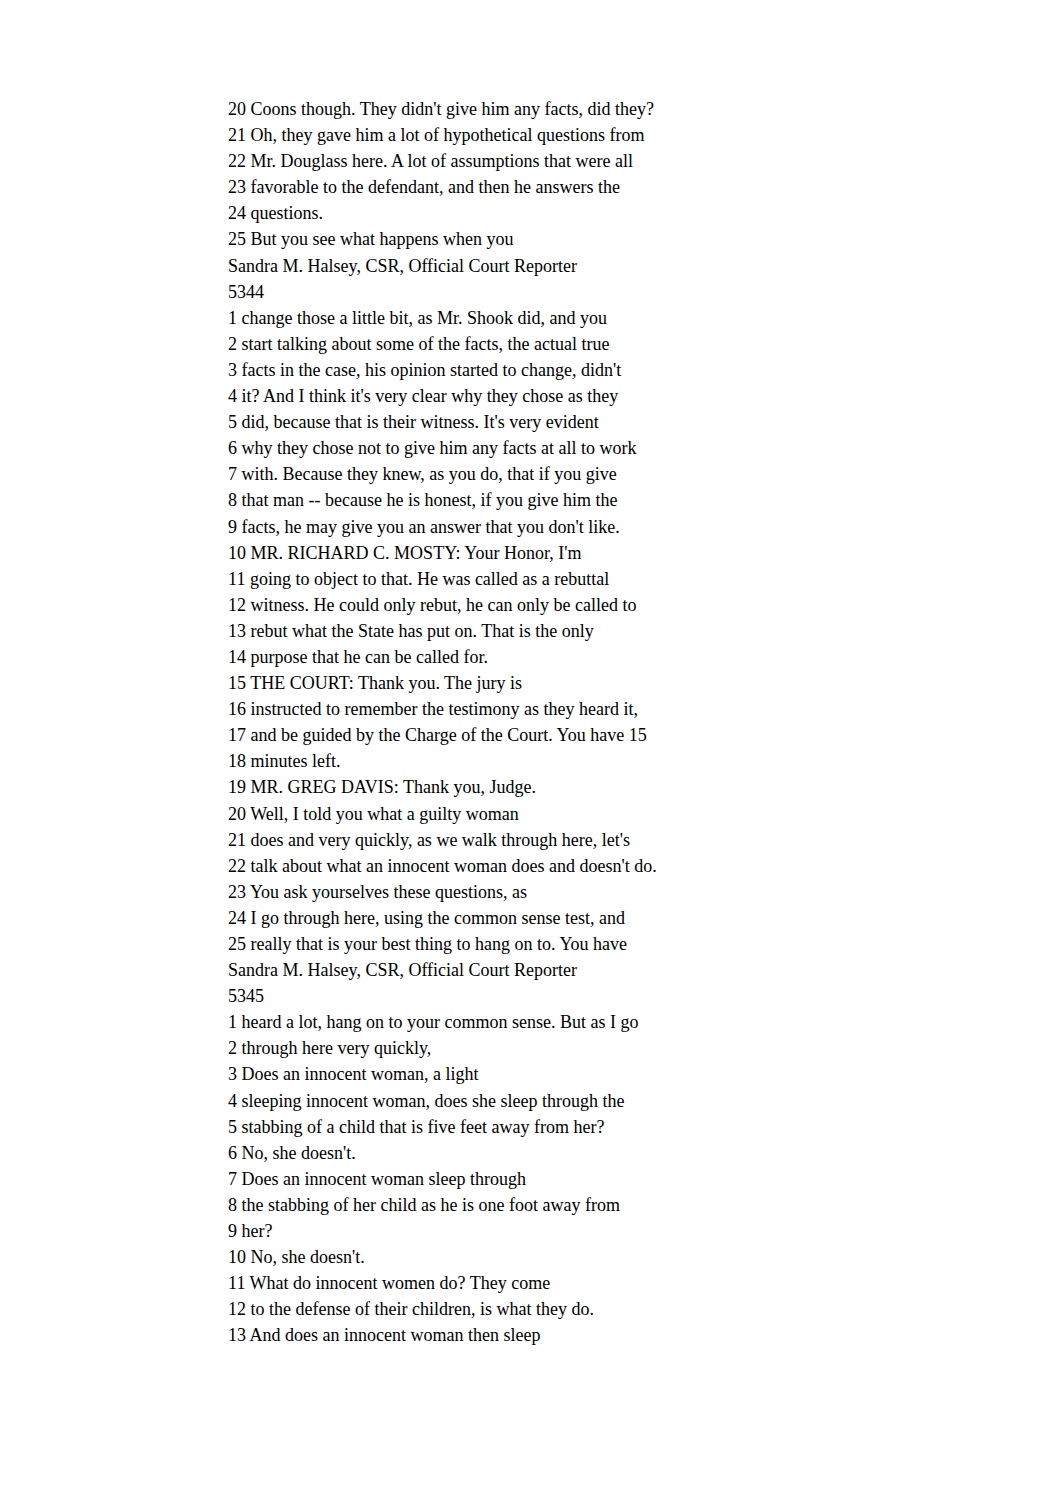20 Coons though. They didn't give him any facts, did they?
21 Oh, they gave him a lot of hypothetical questions from
22 Mr. Douglass here. A lot of assumptions that were all
23 favorable to the defendant, and then he answers the
24 questions.
25 But you see what happens when you
Sandra M. Halsey, CSR, Official Court Reporter
5344
1 change those a little bit, as Mr. Shook did, and you
2 start talking about some of the facts, the actual true
3 facts in the case, his opinion started to change, didn't
4 it? And I think it's very clear why they chose as they
5 did, because that is their witness. It's very evident
6 why they chose not to give him any facts at all to work
7 with. Because they knew, as you do, that if you give
8 that man -- because he is honest, if you give him the
9 facts, he may give you an answer that you don't like.
10 MR. RICHARD C. MOSTY: Your Honor, I'm
11 going to object to that. He was called as a rebuttal
12 witness. He could only rebut, he can only be called to
13 rebut what the State has put on. That is the only
14 purpose that he can be called for.
15 THE COURT: Thank you. The jury is
16 instructed to remember the testimony as they heard it,
17 and be guided by the Charge of the Court. You have 15
18 minutes left.
19 MR. GREG DAVIS: Thank you, Judge.
20 Well, I told you what a guilty woman
21 does and very quickly, as we walk through here, let's
22 talk about what an innocent woman does and doesn't do.
23 You ask yourselves these questions, as
24 I go through here, using the common sense test, and
25 really that is your best thing to hang on to. You have
Sandra M. Halsey, CSR, Official Court Reporter
5345
1 heard a lot, hang on to your common sense. But as I go
2 through here very quickly,
3 Does an innocent woman, a light
4 sleeping innocent woman, does she sleep through the
5 stabbing of a child that is five feet away from her?
6 No, she doesn't.
7 Does an innocent woman sleep through
8 the stabbing of her child as he is one foot away from
9 her?
10 No, she doesn't.
11 What do innocent women do? They come
12 to the defense of their children, is what they do.
13 And does an innocent woman then sleep